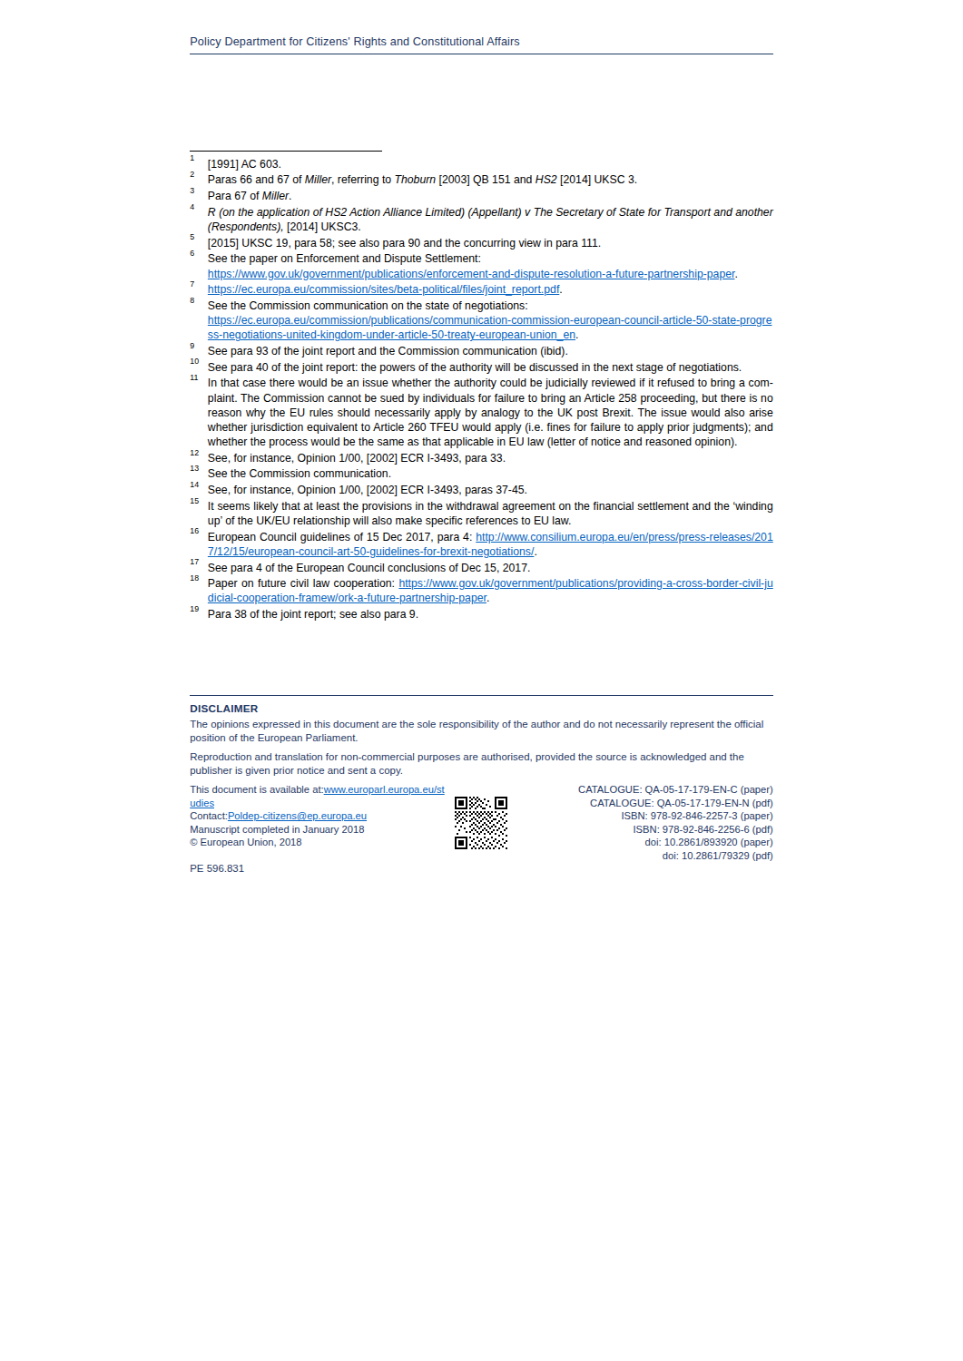Policy Department for Citizens' Rights and Constitutional Affairs
[1991] AC 603.
Paras 66 and 67 of Miller, referring to Thoburn [2003] QB 151 and HS2 [2014] UKSC 3.
Para 67 of Miller.
R (on the application of HS2 Action Alliance Limited) (Appellant) v The Secretary of State for Transport and another (Respondents), [2014] UKSC3.
[2015] UKSC 19, para 58; see also para 90 and the concurring view in para 111.
See the paper on Enforcement and Dispute Settlement:
https://www.gov.uk/government/publications/enforcement-and-dispute-resolution-a-future-partnership-paper.
https://ec.europa.eu/commission/sites/beta-political/files/joint_report.pdf.
See the Commission communication on the state of negotiations:
https://ec.europa.eu/commission/publications/communication-commission-european-council-article-50-state-progress-negotiations-united-kingdom-under-article-50-treaty-european-union_en.
See para 93 of the joint report and the Commission communication (ibid).
See para 40 of the joint report: the powers of the authority will be discussed in the next stage of negotiations.
In that case there would be an issue whether the authority could be judicially reviewed if it refused to bring a complaint. The Commission cannot be sued by individuals for failure to bring an Article 258 proceeding, but there is no reason why the EU rules should necessarily apply by analogy to the UK post Brexit. The issue would also arise whether jurisdiction equivalent to Article 260 TFEU would apply (i.e. fines for failure to apply prior judgments); and whether the process would be the same as that applicable in EU law (letter of notice and reasoned opinion).
See, for instance, Opinion 1/00, [2002] ECR I-3493, para 33.
See the Commission communication.
See, for instance, Opinion 1/00, [2002] ECR I-3493, paras 37-45.
It seems likely that at least the provisions in the withdrawal agreement on the financial settlement and the ‘winding up’ of the UK/EU relationship will also make specific references to EU law.
European Council guidelines of 15 Dec 2017, para 4: http://www.consilium.europa.eu/en/press/press-releases/2017/12/15/european-council-art-50-guidelines-for-brexit-negotiations/.
See para 4 of the European Council conclusions of Dec 15, 2017.
Paper on future civil law cooperation: https://www.gov.uk/government/publications/providing-a-cross-border-civil-judicial-cooperation-framew/ork-a-future-partnership-paper.
Para 38 of the joint report; see also para 9.
DISCLAIMER
The opinions expressed in this document are the sole responsibility of the author and do not necessarily represent the official position of the European Parliament.
Reproduction and translation for non-commercial purposes are authorised, provided the source is acknowledged and the publisher is given prior notice and sent a copy.
This document is available at:www.europarl.europa.eu/studies
Contact:Poldep-citizens@ep.europa.eu
Manuscript completed in January 2018
© European Union, 2018
CATALOGUE: QA-05-17-179-EN-C (paper)
CATALOGUE: QA-05-17-179-EN-N (pdf)
ISBN: 978-92-846-2257-3 (paper)
ISBN: 978-92-846-2256-6 (pdf)
doi: 10.2861/893920 (paper)
doi: 10.2861/79329 (pdf)
PE 596.831